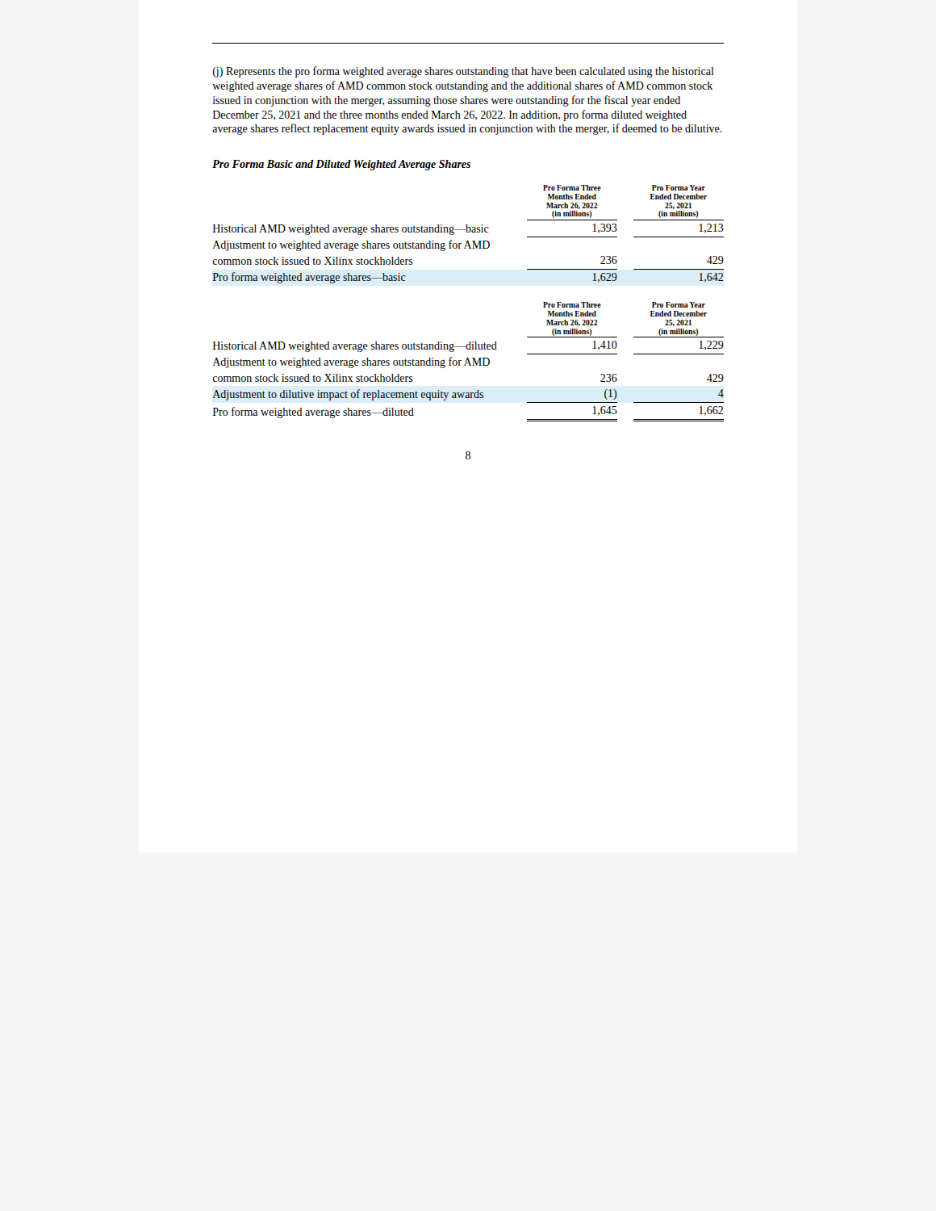(j) Represents the pro forma weighted average shares outstanding that have been calculated using the historical weighted average shares of AMD common stock outstanding and the additional shares of AMD common stock issued in conjunction with the merger, assuming those shares were outstanding for the fiscal year ended December 25, 2021 and the three months ended March 26, 2022. In addition, pro forma diluted weighted average shares reflect replacement equity awards issued in conjunction with the merger, if deemed to be dilutive.
Pro Forma Basic and Diluted Weighted Average Shares
| | | Pro Forma Three Months Ended March 26, 2022 (in millions) | | Pro Forma Year Ended December 25, 2021 (in millions) |
| Historical AMD weighted average shares outstanding—basic | | 1,393 | | 1,213 |
| Adjustment to weighted average shares outstanding for AMD | | | | |
| common stock issued to Xilinx stockholders | | 236 | | 429 |
| Pro forma weighted average shares—basic | | 1,629 | | 1,642 |
| | | Pro Forma Three Months Ended March 26, 2022 (in millions) | | Pro Forma Year Ended December 25, 2021 (in millions) |
| Historical AMD weighted average shares outstanding—diluted | | 1,410 | | 1,229 |
| Adjustment to weighted average shares outstanding for AMD | | | | |
| common stock issued to Xilinx stockholders | | 236 | | 429 |
| Adjustment to dilutive impact of replacement equity awards | | (1) | | 4 |
| Pro forma weighted average shares—diluted | | 1,645 | | 1,662 |
8